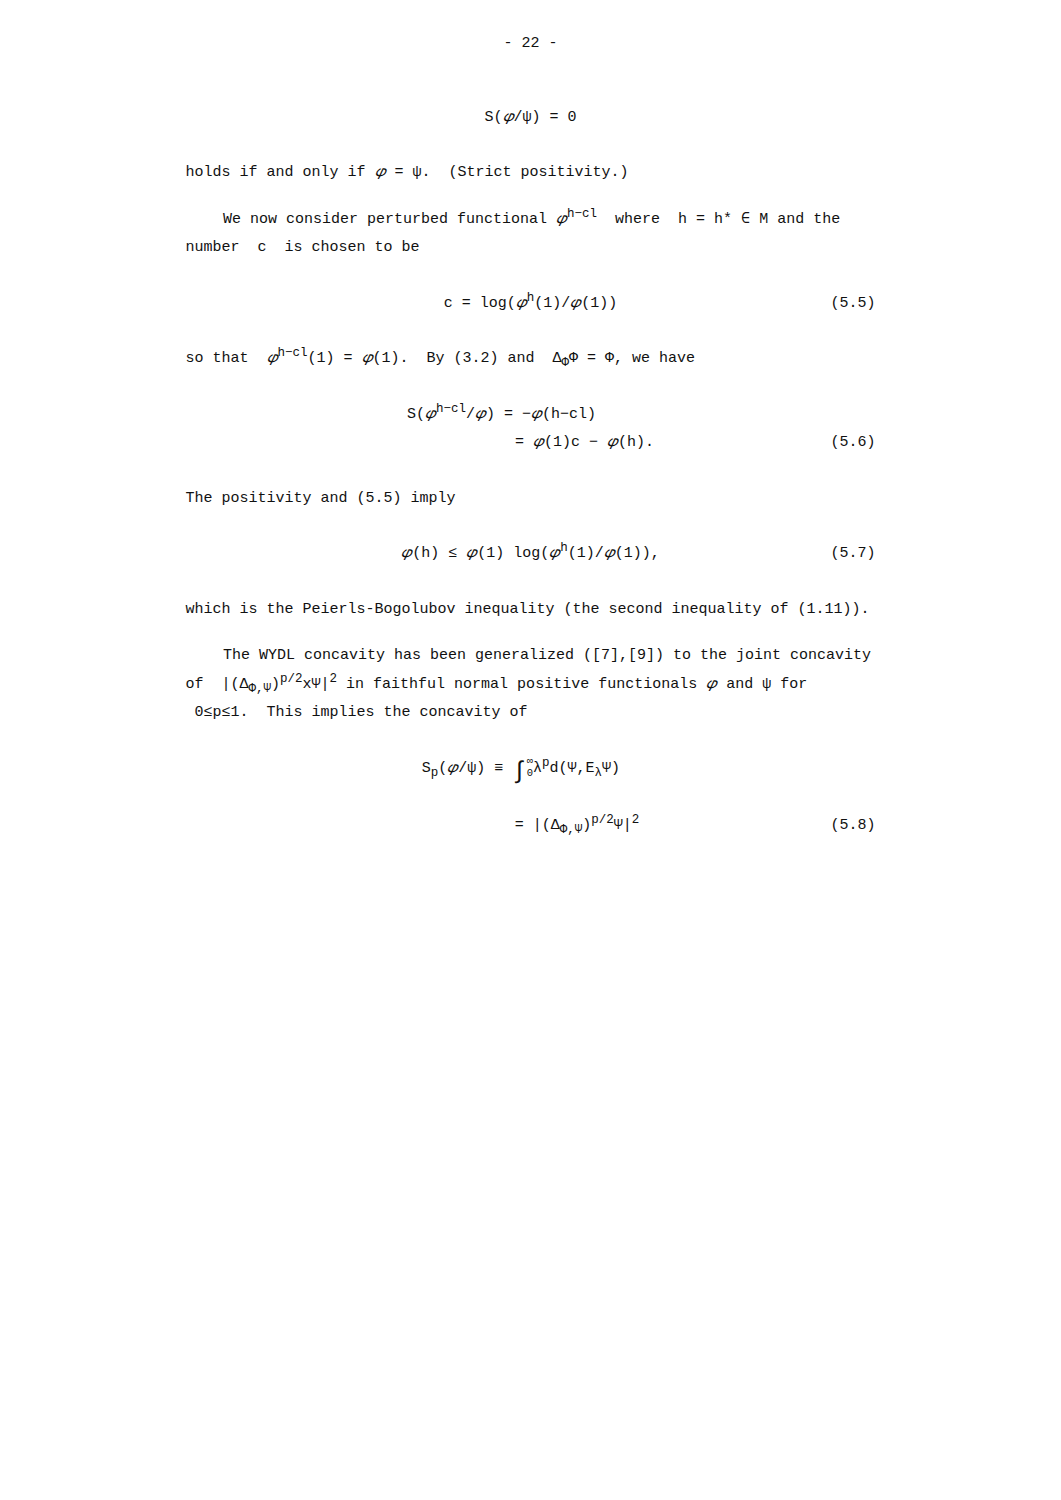- 22 -
S(𝜑/ψ) = 0
holds if and only if 𝜑 = ψ. (Strict positivity.)
We now consider perturbed functional 𝜑h−cl where h = h* ∈ M and the number c is chosen to be
c = log(𝜑h(1)/𝜑(1))
(5.5)
so that 𝜑h−cl(1) = 𝜑(1). By (3.2) and ΔΦΦ = Φ, we have
S(𝜑h−cl/𝜑) = −𝜑(h−cl)
= 𝜑(1)c − 𝜑(h).
(5.6)
The positivity and (5.5) imply
𝜑(h) ≤ 𝜑(1) log(𝜑h(1)/𝜑(1)),
(5.7)
which is the Peierls-Bogolubov inequality (the second inequality of (1.11)).
The WYDL concavity has been generalized ([7],[9]) to the joint concavity of |(ΔΦ,Ψ)p/2xΨ|2 in faithful normal positive functionals 𝜑 and ψ for 0≤p≤1. This implies the concavity of
Sp(𝜑/ψ) ≡ ∫∞
0λpd(Ψ,EλΨ)
= |(ΔΦ,Ψ)p/2Ψ|2
(5.8)